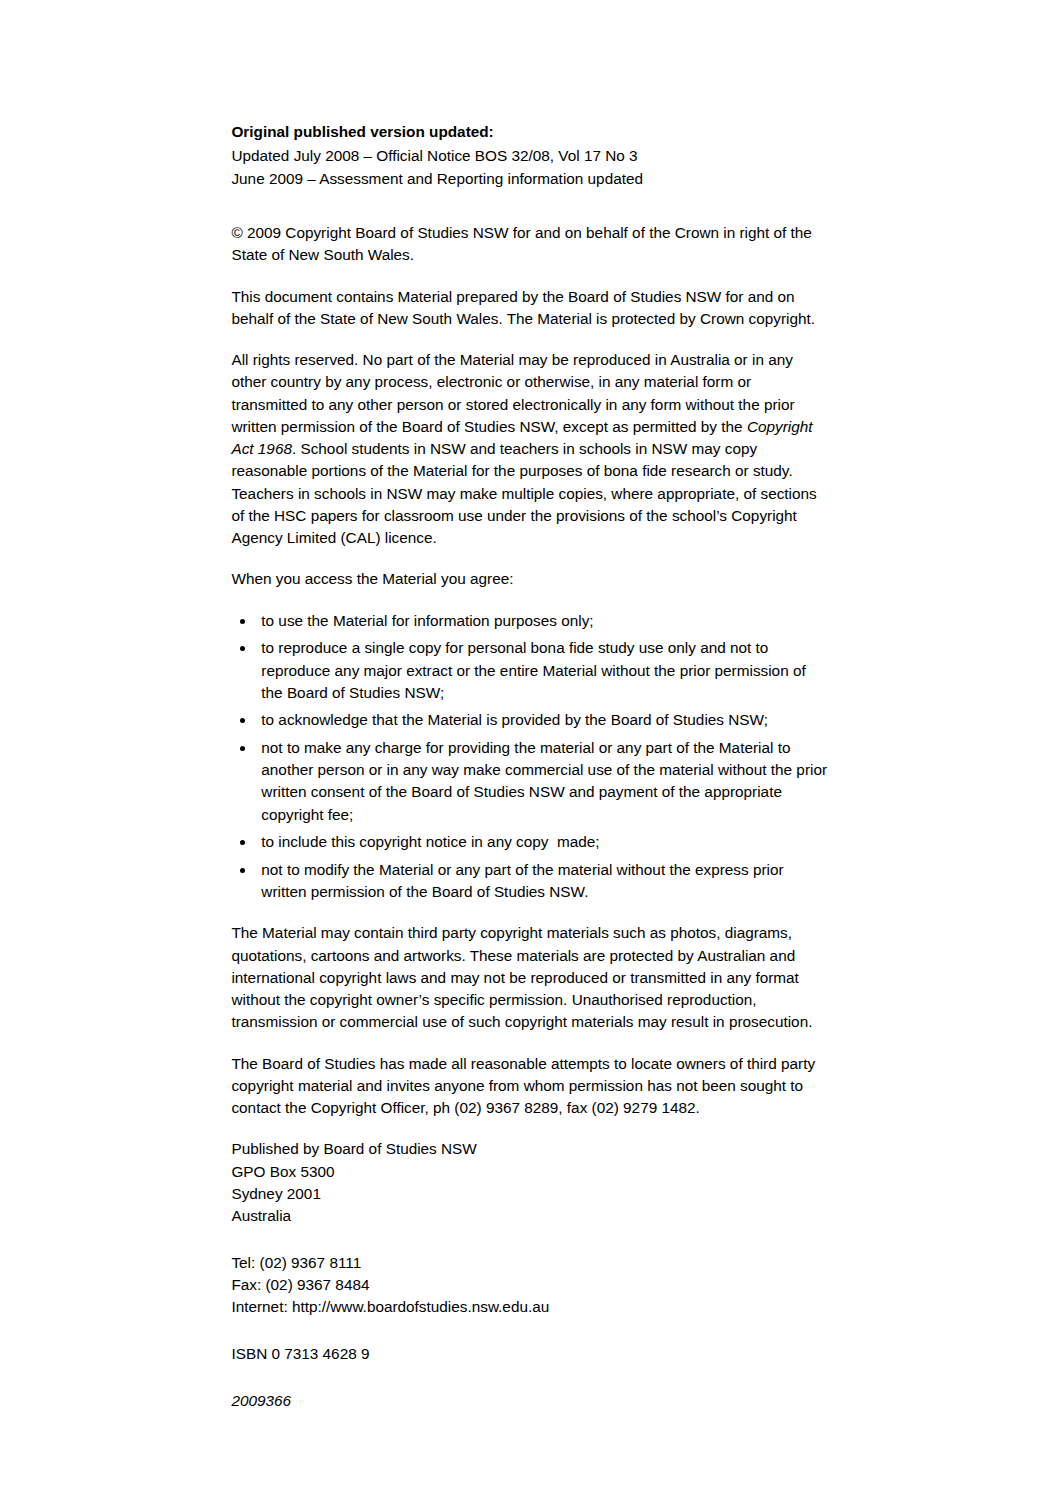Original published version updated:
Updated July 2008 – Official Notice BOS 32/08, Vol 17 No 3
June 2009 – Assessment and Reporting information updated
© 2009 Copyright Board of Studies NSW for and on behalf of the Crown in right of the State of New South Wales.
This document contains Material prepared by the Board of Studies NSW for and on behalf of the State of New South Wales. The Material is protected by Crown copyright.
All rights reserved. No part of the Material may be reproduced in Australia or in any other country by any process, electronic or otherwise, in any material form or transmitted to any other person or stored electronically in any form without the prior written permission of the Board of Studies NSW, except as permitted by the Copyright Act 1968. School students in NSW and teachers in schools in NSW may copy reasonable portions of the Material for the purposes of bona fide research or study. Teachers in schools in NSW may make multiple copies, where appropriate, of sections of the HSC papers for classroom use under the provisions of the school’s Copyright Agency Limited (CAL) licence.
When you access the Material you agree:
to use the Material for information purposes only;
to reproduce a single copy for personal bona fide study use only and not to reproduce any major extract or the entire Material without the prior permission of the Board of Studies NSW;
to acknowledge that the Material is provided by the Board of Studies NSW;
not to make any charge for providing the material or any part of the Material to another person or in any way make commercial use of the material without the prior written consent of the Board of Studies NSW and payment of the appropriate copyright fee;
to include this copyright notice in any copy made;
not to modify the Material or any part of the material without the express prior written permission of the Board of Studies NSW.
The Material may contain third party copyright materials such as photos, diagrams, quotations, cartoons and artworks. These materials are protected by Australian and international copyright laws and may not be reproduced or transmitted in any format without the copyright owner’s specific permission. Unauthorised reproduction, transmission or commercial use of such copyright materials may result in prosecution.
The Board of Studies has made all reasonable attempts to locate owners of third party copyright material and invites anyone from whom permission has not been sought to contact the Copyright Officer, ph (02) 9367 8289, fax (02) 9279 1482.
Published by Board of Studies NSW
GPO Box 5300
Sydney 2001
Australia
Tel: (02) 9367 8111
Fax: (02) 9367 8484
Internet: http://www.boardofstudies.nsw.edu.au
ISBN 0 7313 4628 9
2009366